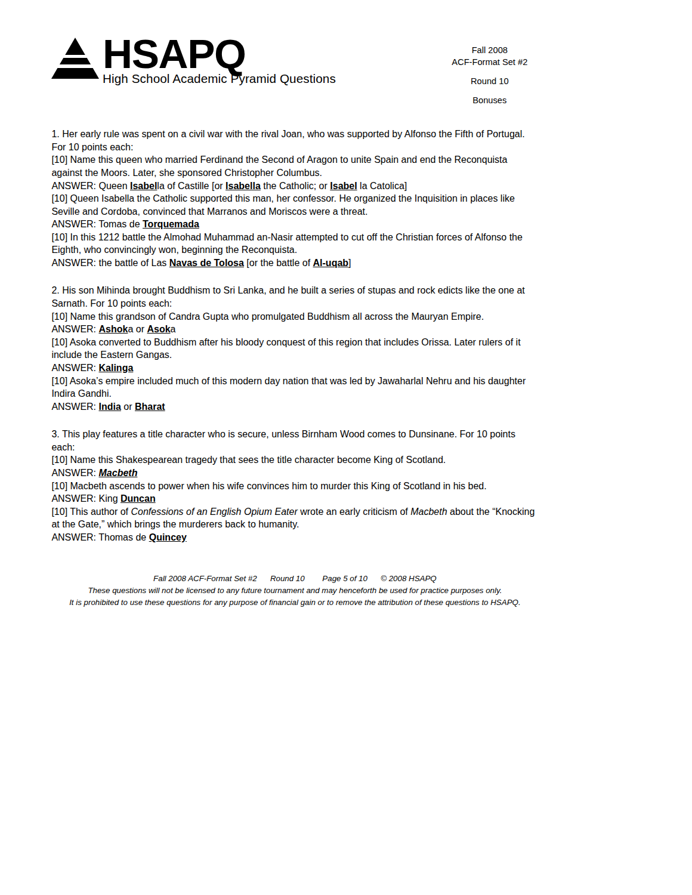HSAPQ
High School Academic Pyramid Questions
Fall 2008
ACF-Format Set #2
Round 10
Bonuses
1. Her early rule was spent on a civil war with the rival Joan, who was supported by Alfonso the Fifth of Portugal. For 10 points each:
[10] Name this queen who married Ferdinand the Second of Aragon to unite Spain and end the Reconquista against the Moors. Later, she sponsored Christopher Columbus.
ANSWER: Queen Isabella of Castille [or Isabella the Catholic; or Isabel la Catolica]
[10] Queen Isabella the Catholic supported this man, her confessor. He organized the Inquisition in places like Seville and Cordoba, convinced that Marranos and Moriscos were a threat.
ANSWER: Tomas de Torquemada
[10] In this 1212 battle the Almohad Muhammad an-Nasir attempted to cut off the Christian forces of Alfonso the Eighth, who convincingly won, beginning the Reconquista.
ANSWER: the battle of Las Navas de Tolosa [or the battle of Al-uqab]
2. His son Mihinda brought Buddhism to Sri Lanka, and he built a series of stupas and rock edicts like the one at Sarnath. For 10 points each:
[10] Name this grandson of Candra Gupta who promulgated Buddhism all across the Mauryan Empire.
ANSWER: Ashoka or Asoka
[10] Asoka converted to Buddhism after his bloody conquest of this region that includes Orissa. Later rulers of it include the Eastern Gangas.
ANSWER: Kalinga
[10] Asoka’s empire included much of this modern day nation that was led by Jawaharlal Nehru and his daughter Indira Gandhi.
ANSWER: India or Bharat
3. This play features a title character who is secure, unless Birnham Wood comes to Dunsinane. For 10 points each:
[10] Name this Shakespearean tragedy that sees the title character become King of Scotland.
ANSWER: Macbeth
[10] Macbeth ascends to power when his wife convinces him to murder this King of Scotland in his bed.
ANSWER: King Duncan
[10] This author of Confessions of an English Opium Eater wrote an early criticism of Macbeth about the “Knocking at the Gate,” which brings the murderers back to humanity.
ANSWER: Thomas de Quincey
Fall 2008 ACF-Format Set #2 Round 10 Page 5 of 10 © 2008 HSAPQ
These questions will not be licensed to any future tournament and may henceforth be used for practice purposes only.
It is prohibited to use these questions for any purpose of financial gain or to remove the attribution of these questions to HSAPQ.